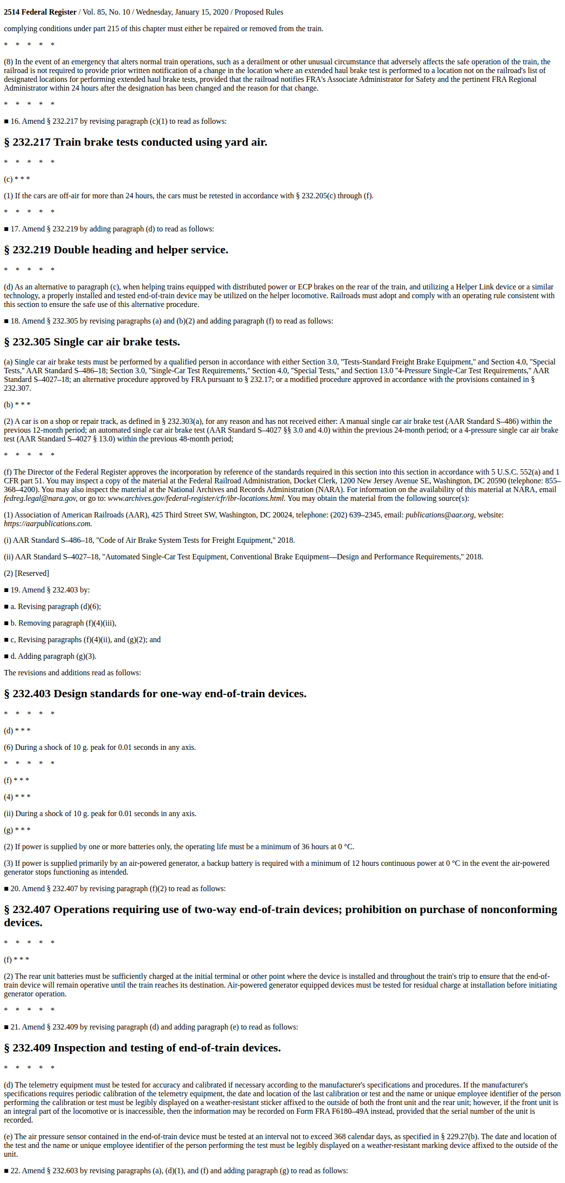2514 Federal Register / Vol. 85, No. 10 / Wednesday, January 15, 2020 / Proposed Rules
complying conditions under part 215 of this chapter must either be repaired or removed from the train.
* * * * *
(8) In the event of an emergency that alters normal train operations, such as a derailment or other unusual circumstance that adversely affects the safe operation of the train, the railroad is not required to provide prior written notification of a change in the location where an extended haul brake test is performed to a location not on the railroad's list of designated locations for performing extended haul brake tests, provided that the railroad notifies FRA's Associate Administrator for Safety and the pertinent FRA Regional Administrator within 24 hours after the designation has been changed and the reason for that change.
* * * * *
■ 16. Amend § 232.217 by revising paragraph (c)(1) to read as follows:
§ 232.217 Train brake tests conducted using yard air.
* * * * *
(c) * * *
(1) If the cars are off-air for more than 24 hours, the cars must be retested in accordance with § 232.205(c) through (f).
* * * * *
■ 17. Amend § 232.219 by adding paragraph (d) to read as follows:
§ 232.219 Double heading and helper service.
* * * * *
(d) As an alternative to paragraph (c), when helping trains equipped with distributed power or ECP brakes on the rear of the train, and utilizing a Helper Link device or a similar technology, a properly installed and tested end-of-train device may be utilized on the helper locomotive. Railroads must adopt and comply with an operating rule consistent with this section to ensure the safe use of this alternative procedure.
■ 18. Amend § 232.305 by revising paragraphs (a) and (b)(2) and adding paragraph (f) to read as follows:
§ 232.305 Single car air brake tests.
(a) Single car air brake tests must be performed by a qualified person in accordance with either Section 3.0, ''Tests-Standard Freight Brake Equipment,'' and Section 4.0, ''Special Tests,'' AAR Standard S–486–18; Section 3.0, ''Single-Car Test Requirements,'' Section 4.0, ''Special Tests,'' and Section 13.0 ''4-Pressure Single-Car Test Requirements,'' AAR Standard S–4027–18; an alternative procedure approved by FRA pursuant to § 232.17; or a modified procedure approved in accordance with the provisions contained in § 232.307.
(b) * * *
(2) A car is on a shop or repair track, as defined in § 232.303(a), for any reason and has not received either: A manual single car air brake test (AAR Standard S–486) within the previous 12-month period; an automated single car air brake test (AAR Standard S–4027 §§ 3.0 and 4.0) within the previous 24-month period; or a 4-pressure single car air brake test (AAR Standard S–4027 § 13.0) within the previous 48-month period;
* * * * *
(f) The Director of the Federal Register approves the incorporation by reference of the standards required in this section into this section in accordance with 5 U.S.C. 552(a) and 1 CFR part 51. You may inspect a copy of the material at the Federal Railroad Administration, Docket Clerk, 1200 New Jersey Avenue SE, Washington, DC 20590 (telephone: 855–368–4200). You may also inspect the material at the National Archives and Records Administration (NARA). For information on the availability of this material at NARA, email fedreg.legal@nara.gov, or go to: www.archives.gov/federal-register/cfr/ibr-locations.html. You may obtain the material from the following source(s):
(1) Association of American Railroads (AAR), 425 Third Street SW, Washington, DC 20024, telephone: (202) 639–2345, email: publications@aar.org, website: https://aarpublications.com.
(i) AAR Standard S–486–18, ''Code of Air Brake System Tests for Freight Equipment,'' 2018.
(ii) AAR Standard S–4027–18, ''Automated Single-Car Test Equipment, Conventional Brake Equipment—Design and Performance Requirements,'' 2018.
(2) [Reserved]
■ 19. Amend § 232.403 by:
■ a. Revising paragraph (d)(6);
■ b. Removing paragraph (f)(4)(iii),
■ c, Revising paragraphs (f)(4)(ii), and (g)(2); and
■ d. Adding paragraph (g)(3).
The revisions and additions read as follows:
§ 232.403 Design standards for one-way end-of-train devices.
* * * * *
(d) * * *
(6) During a shock of 10 g. peak for 0.01 seconds in any axis.
* * * * *
(f) * * *
(4) * * *
(ii) During a shock of 10 g. peak for 0.01 seconds in any axis.
(g) * * *
(2) If power is supplied by one or more batteries only, the operating life must be a minimum of 36 hours at 0 °C.
(3) If power is supplied primarily by an air-powered generator, a backup battery is required with a minimum of 12 hours continuous power at 0 °C in the event the air-powered generator stops functioning as intended.
■ 20. Amend § 232.407 by revising paragraph (f)(2) to read as follows:
§ 232.407 Operations requiring use of two-way end-of-train devices; prohibition on purchase of nonconforming devices.
* * * * *
(f) * * *
(2) The rear unit batteries must be sufficiently charged at the initial terminal or other point where the device is installed and throughout the train's trip to ensure that the end-of-train device will remain operative until the train reaches its destination. Air-powered generator equipped devices must be tested for residual charge at installation before initiating generator operation.
* * * * *
■ 21. Amend § 232.409 by revising paragraph (d) and adding paragraph (e) to read as follows:
§ 232.409 Inspection and testing of end-of-train devices.
* * * * *
(d) The telemetry equipment must be tested for accuracy and calibrated if necessary according to the manufacturer's specifications and procedures. If the manufacturer's specifications requires periodic calibration of the telemetry equipment, the date and location of the last calibration or test and the name or unique employee identifier of the person performing the calibration or test must be legibly displayed on a weather-resistant sticker affixed to the outside of both the front unit and the rear unit; however, if the front unit is an integral part of the locomotive or is inaccessible, then the information may be recorded on Form FRA F6180–49A instead, provided that the serial number of the unit is recorded.
(e) The air pressure sensor contained in the end-of-train device must be tested at an interval not to exceed 368 calendar days, as specified in § 229.27(b). The date and location of the test and the name or unique employee identifier of the person performing the test must be legibly displayed on a weather-resistant marking device affixed to the outside of the unit.
■ 22. Amend § 232.603 by revising paragraphs (a), (d)(1), and (f) and adding paragraph (g) to read as follows: